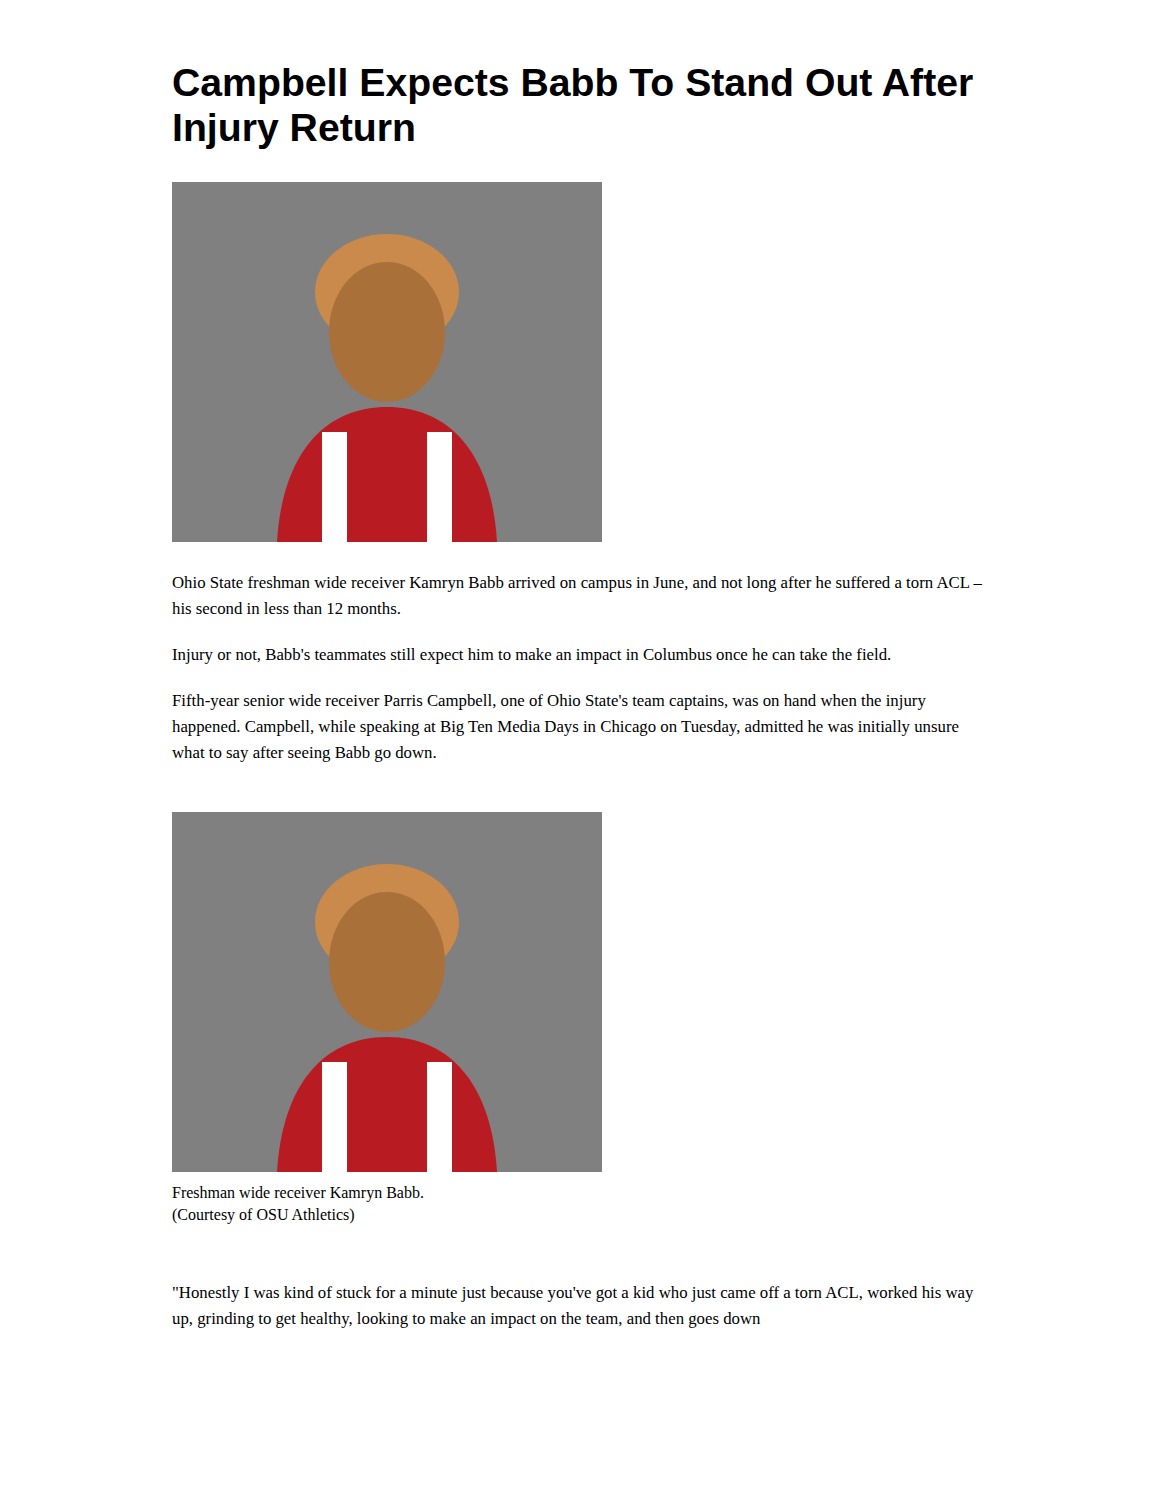Campbell Expects Babb To Stand Out After Injury Return
Ohio State freshman wide receiver Kamryn Babb arrived on campus in June, and not long after he suffered a torn ACL – his second in less than 12 months.
Injury or not, Babb's teammates still expect him to make an impact in Columbus once he can take the field.
Fifth-year senior wide receiver Parris Campbell, one of Ohio State's team captains, was on hand when the injury happened. Campbell, while speaking at Big Ten Media Days in Chicago on Tuesday, admitted he was initially unsure what to say after seeing Babb go down.
Freshman wide receiver Kamryn Babb.
(Courtesy of OSU Athletics)
"Honestly I was kind of stuck for a minute just because you've got a kid who just came off a torn ACL, worked his way up, grinding to get healthy, looking to make an impact on the team, and then goes down